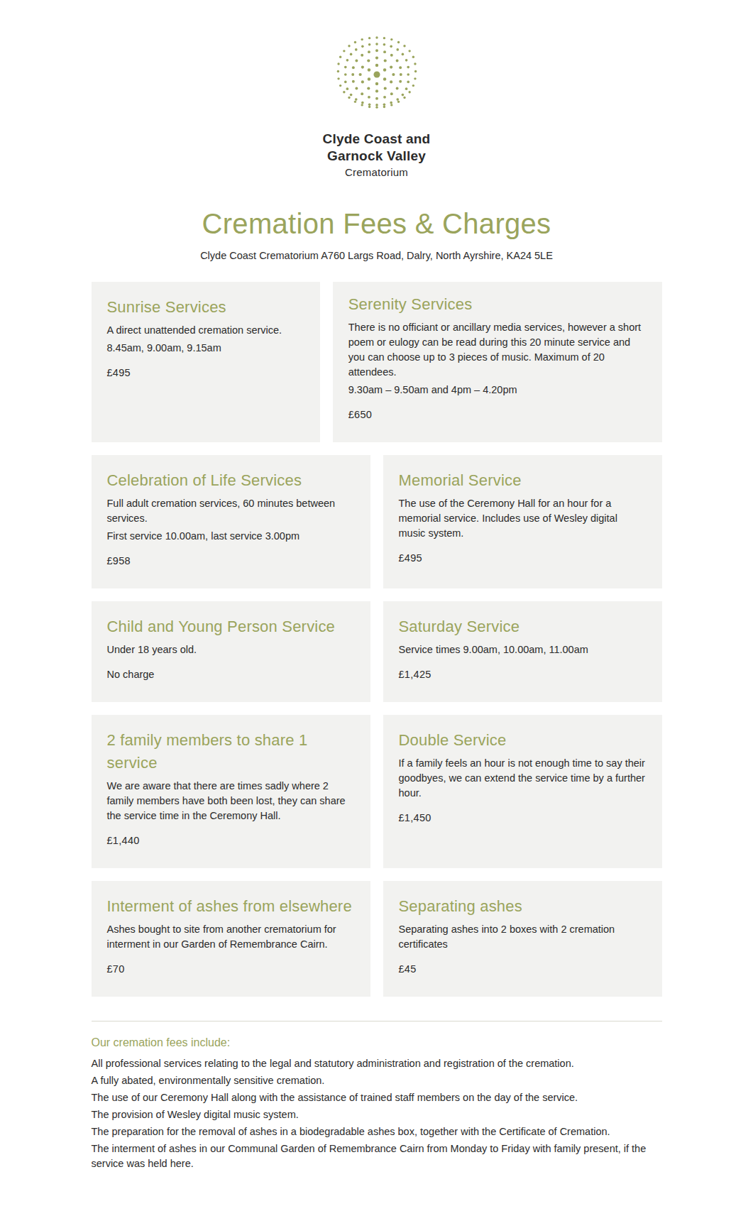Clyde Coast and
Garnock Valley Crematorium
Cremation Fees & Charges
Clyde Coast Crematorium A760 Largs Road, Dalry, North Ayrshire, KA24 5LE
Sunrise Services
A direct unattended cremation service.
8.45am, 9.00am, 9.15am
£495
Serenity Services
There is no officiant or ancillary media services, however a short poem or eulogy can be read during this 20 minute service and you can choose up to 3 pieces of music. Maximum of 20 attendees.
9.30am – 9.50am and 4pm – 4.20pm
£650
Celebration of Life Services
Full adult cremation services, 60 minutes between services.
First service 10.00am, last service 3.00pm
£958
Memorial Service
The use of the Ceremony Hall for an hour for a memorial service. Includes use of Wesley digital music system.
£495
Child and Young Person Service
Under 18 years old.
No charge
Saturday Service
Service times 9.00am, 10.00am, 11.00am
£1,425
2 family members to share 1 service
We are aware that there are times sadly where 2 family members have both been lost, they can share the service time in the Ceremony Hall.
£1,440
Double Service
If a family feels an hour is not enough time to say their goodbyes, we can extend the service time by a further hour.
£1,450
Interment of ashes from elsewhere
Ashes bought to site from another crematorium for interment in our Garden of Remembrance Cairn.
£70
Separating ashes
Separating ashes into 2 boxes with 2 cremation certificates
£45
Our cremation fees include:
All professional services relating to the legal and statutory administration and registration of the cremation.
A fully abated, environmentally sensitive cremation.
The use of our Ceremony Hall along with the assistance of trained staff members on the day of the service.
The provision of Wesley digital music system.
The preparation for the removal of ashes in a biodegradable ashes box, together with the Certificate of Cremation.
The interment of ashes in our Communal Garden of Remembrance Cairn from Monday to Friday with family present, if the service was held here.